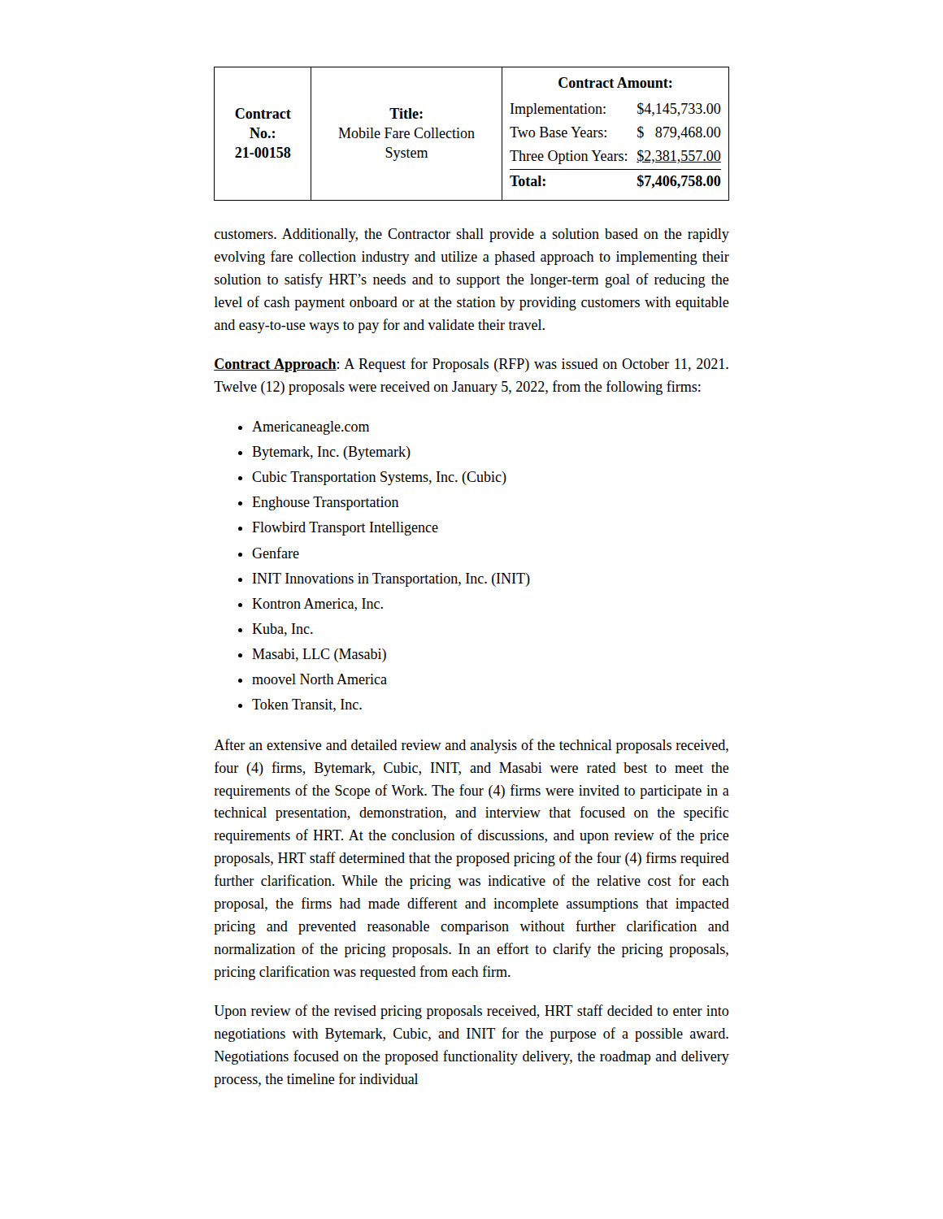| Contract No.: 21-00158 | Title: Mobile Fare Collection System | Contract Amount: / Implementation: / $4,145,733.00 / / Two Base Years: / $ 879,468.00 / / Three Option Years: / $2,381,557.00 / / Total: / $7,406,758.00 / |
customers. Additionally, the Contractor shall provide a solution based on the rapidly evolving fare collection industry and utilize a phased approach to implementing their solution to satisfy HRT’s needs and to support the longer-term goal of reducing the level of cash payment onboard or at the station by providing customers with equitable and easy-to-use ways to pay for and validate their travel.
Contract Approach: A Request for Proposals (RFP) was issued on October 11, 2021. Twelve (12) proposals were received on January 5, 2022, from the following firms:
Americaneagle.com
Bytemark, Inc. (Bytemark)
Cubic Transportation Systems, Inc. (Cubic)
Enghouse Transportation
Flowbird Transport Intelligence
Genfare
INIT Innovations in Transportation, Inc. (INIT)
Kontron America, Inc.
Kuba, Inc.
Masabi, LLC (Masabi)
moovel North America
Token Transit, Inc.
After an extensive and detailed review and analysis of the technical proposals received, four (4) firms, Bytemark, Cubic, INIT, and Masabi were rated best to meet the requirements of the Scope of Work. The four (4) firms were invited to participate in a technical presentation, demonstration, and interview that focused on the specific requirements of HRT. At the conclusion of discussions, and upon review of the price proposals, HRT staff determined that the proposed pricing of the four (4) firms required further clarification. While the pricing was indicative of the relative cost for each proposal, the firms had made different and incomplete assumptions that impacted pricing and prevented reasonable comparison without further clarification and normalization of the pricing proposals. In an effort to clarify the pricing proposals, pricing clarification was requested from each firm.
Upon review of the revised pricing proposals received, HRT staff decided to enter into negotiations with Bytemark, Cubic, and INIT for the purpose of a possible award. Negotiations focused on the proposed functionality delivery, the roadmap and delivery process, the timeline for individual